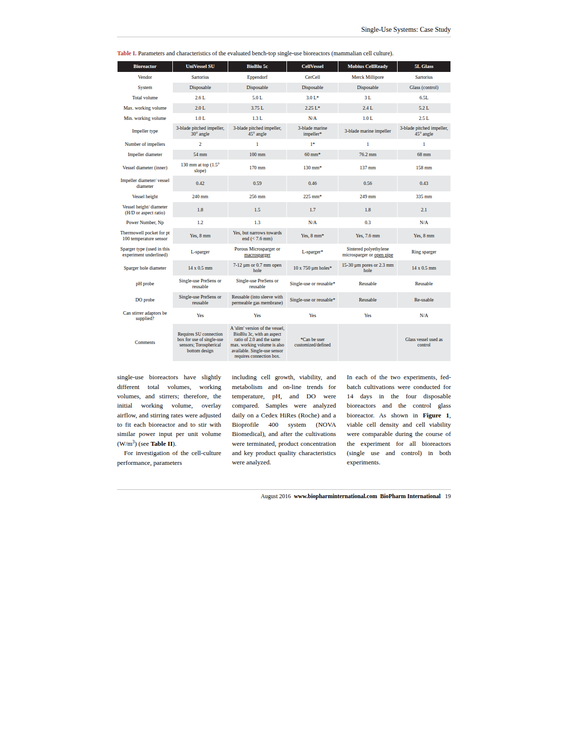Single-Use Systems: Case Study
Table I. Parameters and characteristics of the evaluated bench-top single-use bioreactors (mammalian cell culture).
| Bioreactor | UniVessel SU | BioBlu 5c | CellVessel | Mobius CellReady | 5L Glass |
| --- | --- | --- | --- | --- | --- |
| Vendor | Sartorius | Eppendorf | CerCell | Merck Millipore | Sartorius |
| System | Disposable | Disposable | Disposable | Disposable | Glass (control) |
| Total volume | 2.6 L | 5.0 L | 3.0 L* | 3 L | 6.5L |
| Max. working volume | 2.0 L | 3.75 L | 2.25 L* | 2.4 L | 5.2 L |
| Min. working volume | 1.0 L | 1.3 L | N/A | 1.0 L | 2.5 L |
| Impeller type | 3-blade pitched impeller, 30° angle | 3-blade pitched impeller, 45° angle | 3-blade marine impeller* | 3-blade marine impeller | 3-blade pitched impeller, 45° angle |
| Number of impellers | 2 | 1 | 1* | 1 | 1 |
| Impeller diameter | 54 mm | 100 mm | 60 mm* | 76.2 mm | 68 mm |
| Vessel diameter (inner) | 130 mm at top (1.5° slope) | 170 mm | 130 mm* | 137 mm | 158 mm |
| Impeller diameter/ vessel diameter | 0.42 | 0.59 | 0.46 | 0.56 | 0.43 |
| Vessel height | 240 mm | 256 mm | 225 mm* | 249 mm | 335 mm |
| Vessel height/ diameter (H/D or aspect ratio) | 1.8 | 1.5 | 1.7 | 1.8 | 2.1 |
| Power Number, Np | 1.2 | 1.3 | N/A | 0.3 | N/A |
| Thermowell pocket for pt 100 temperature sensor | Yes, 8 mm | Yes, but narrows towards end (< 7.6 mm) | Yes, 8 mm* | Yes, 7.6 mm | Yes, 8 mm |
| Sparger type (used in this experiment underlined) | L-sparger | Porous Microsparger or macrosparger | L-sparger* | Sintered polyethylene microsparger or open pipe | Ring sparger |
| Sparger hole diameter | 14 x 0.5 mm | 7-12 µm or 0.7 mm open hole | 10 x 750 µm holes* | 15-30 µm pores or 2.3 mm hole | 14 x 0.5 mm |
| pH probe | Single-use PreSens or reusable | Single-use PreSens or reusable | Single-use or reusable* | Reusable | Reusable |
| DO probe | Single-use PreSens or reusable | Reusable (into sleeve with permeable gas membrane) | Single-use or reusable* | Reusable | Re-usable |
| Can stirrer adaptors be supplied? | Yes | Yes | Yes | Yes | N/A |
| Comments | Requires SU connection box for use of single-use sensors; Torospherical bottom design | A 'slim' version of the vessel, BioBlu 3c, with an aspect ratio of 2.0 and the same max. working volume is also available. Single-use sensor requires connection box. | *Can be user customized/defined | | Glass vessel used as control |
single-use bioreactors have slightly different total volumes, working volumes, and stirrers; therefore, the initial working volume, overlay airflow, and stirring rates were adjusted to fit each bioreactor and to stir with similar power input per unit volume (W/m3) (see Table II).
For investigation of the cell-culture performance, parameters
including cell growth, viability, and metabolism and on-line trends for temperature, pH, and DO were compared. Samples were analyzed daily on a Cedex HiRes (Roche) and a Bioprofile 400 system (NOVA Biomedical), and after the cultivations were terminated, product concentration and key product quality characteristics were analyzed.
In each of the two experiments, fed-batch cultivations were conducted for 14 days in the four disposable bioreactors and the control glass bioreactor. As shown in Figure 1, viable cell density and cell viability were comparable during the course of the experiment for all bioreactors (single use and control) in both experiments.
August 2016 www.biopharminternational.com BioPharm International 19